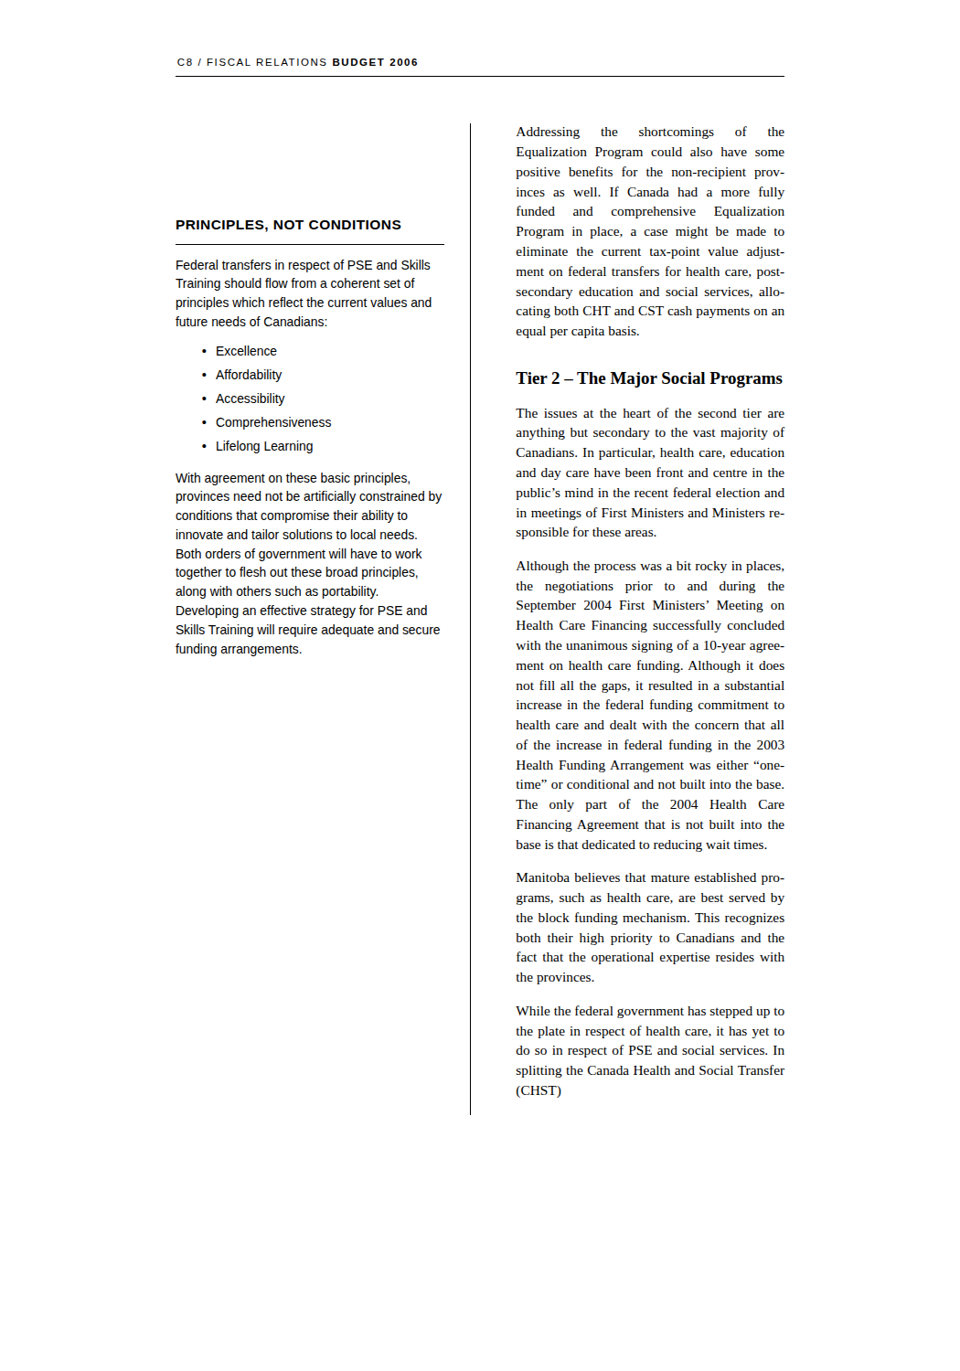C8 / Fiscal Relations Budget 2006
Principles, not conditions
Federal transfers in respect of PSE and Skills Training should flow from a coherent set of principles which reflect the current values and future needs of Canadians:
Excellence
Affordability
Accessibility
Comprehensiveness
Lifelong Learning
With agreement on these basic principles, provinces need not be artificially constrained by conditions that compromise their ability to innovate and tailor solutions to local needs. Both orders of government will have to work together to flesh out these broad principles, along with others such as portability. Developing an effective strategy for PSE and Skills Training will require adequate and secure funding arrangements.
Addressing the shortcomings of the Equalization Program could also have some positive benefits for the non-recipient provinces as well. If Canada had a more fully funded and comprehensive Equalization Program in place, a case might be made to eliminate the current tax-point value adjustment on federal transfers for health care, post-secondary education and social services, allocating both CHT and CST cash payments on an equal per capita basis.
Tier 2 – The Major Social Programs
The issues at the heart of the second tier are anything but secondary to the vast majority of Canadians. In particular, health care, education and day care have been front and centre in the public’s mind in the recent federal election and in meetings of First Ministers and Ministers responsible for these areas.
Although the process was a bit rocky in places, the negotiations prior to and during the September 2004 First Ministers’ Meeting on Health Care Financing successfully concluded with the unanimous signing of a 10-year agreement on health care funding. Although it does not fill all the gaps, it resulted in a substantial increase in the federal funding commitment to health care and dealt with the concern that all of the increase in federal funding in the 2003 Health Funding Arrangement was either “one-time” or conditional and not built into the base. The only part of the 2004 Health Care Financing Agreement that is not built into the base is that dedicated to reducing wait times.
Manitoba believes that mature established programs, such as health care, are best served by the block funding mechanism. This recognizes both their high priority to Canadians and the fact that the operational expertise resides with the provinces.
While the federal government has stepped up to the plate in respect of health care, it has yet to do so in respect of PSE and social services. In splitting the Canada Health and Social Transfer (CHST)